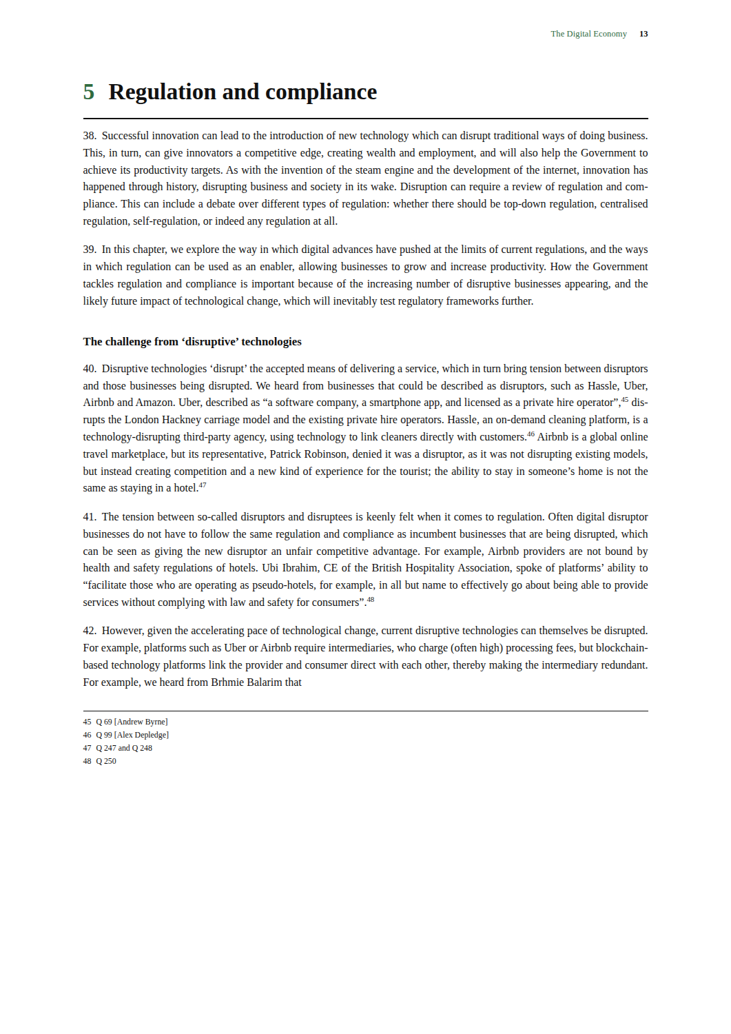The Digital Economy 13
5 Regulation and compliance
38. Successful innovation can lead to the introduction of new technology which can disrupt traditional ways of doing business. This, in turn, can give innovators a competitive edge, creating wealth and employment, and will also help the Government to achieve its productivity targets. As with the invention of the steam engine and the development of the internet, innovation has happened through history, disrupting business and society in its wake. Disruption can require a review of regulation and compliance. This can include a debate over different types of regulation: whether there should be top-down regulation, centralised regulation, self-regulation, or indeed any regulation at all.
39. In this chapter, we explore the way in which digital advances have pushed at the limits of current regulations, and the ways in which regulation can be used as an enabler, allowing businesses to grow and increase productivity. How the Government tackles regulation and compliance is important because of the increasing number of disruptive businesses appearing, and the likely future impact of technological change, which will inevitably test regulatory frameworks further.
The challenge from ‘disruptive’ technologies
40. Disruptive technologies ‘disrupt’ the accepted means of delivering a service, which in turn bring tension between disruptors and those businesses being disrupted. We heard from businesses that could be described as disruptors, such as Hassle, Uber, Airbnb and Amazon. Uber, described as “a software company, a smartphone app, and licensed as a private hire operator”,45 disrupts the London Hackney carriage model and the existing private hire operators. Hassle, an on-demand cleaning platform, is a technology-disrupting third-party agency, using technology to link cleaners directly with customers.46 Airbnb is a global online travel marketplace, but its representative, Patrick Robinson, denied it was a disruptor, as it was not disrupting existing models, but instead creating competition and a new kind of experience for the tourist; the ability to stay in someone’s home is not the same as staying in a hotel.47
41. The tension between so-called disruptors and disruptees is keenly felt when it comes to regulation. Often digital disruptor businesses do not have to follow the same regulation and compliance as incumbent businesses that are being disrupted, which can be seen as giving the new disruptor an unfair competitive advantage. For example, Airbnb providers are not bound by health and safety regulations of hotels. Ubi Ibrahim, CE of the British Hospitality Association, spoke of platforms’ ability to “facilitate those who are operating as pseudo-hotels, for example, in all but name to effectively go about being able to provide services without complying with law and safety for consumers”.48
42. However, given the accelerating pace of technological change, current disruptive technologies can themselves be disrupted. For example, platforms such as Uber or Airbnb require intermediaries, who charge (often high) processing fees, but blockchain-based technology platforms link the provider and consumer direct with each other, thereby making the intermediary redundant. For example, we heard from Brhmie Balarim that
45 Q 69 [Andrew Byrne]
46 Q 99 [Alex Depledge]
47 Q 247 and Q 248
48 Q 250